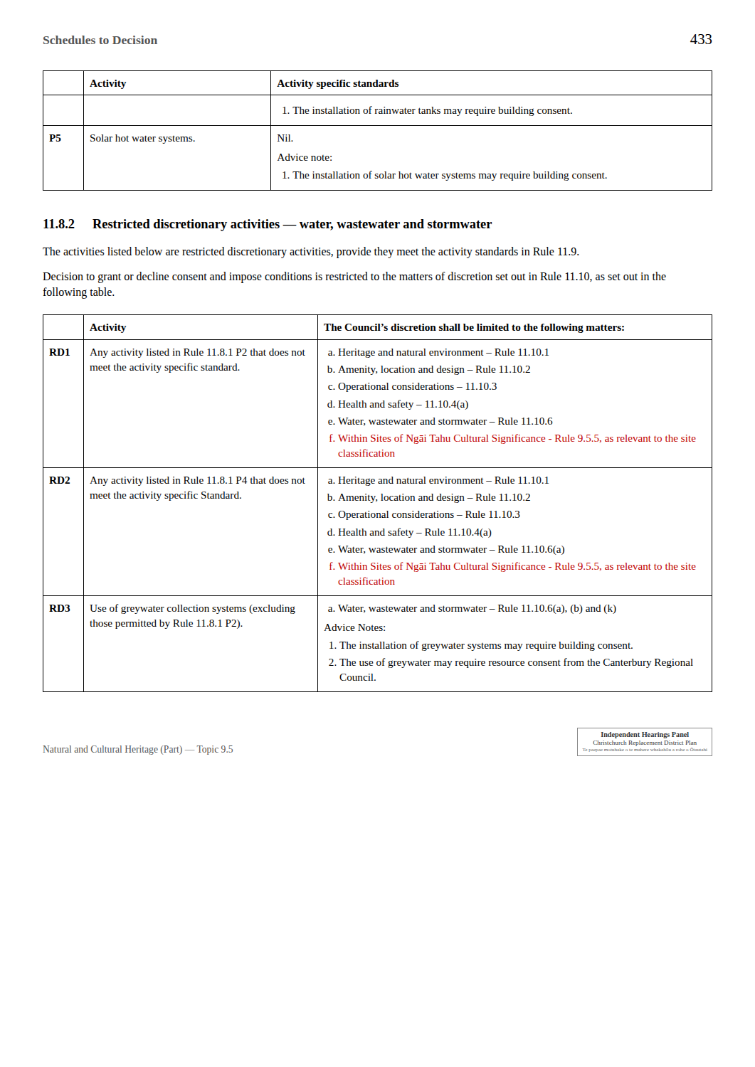Schedules to Decision
433
| | Activity | Activity specific standards |
| --- | --- | --- |
| | | The installation of rainwater tanks may require building consent. |
| P5 | Solar hot water systems. | Nil. Advice note: The installation of solar hot water systems may require building consent. |
11.8.2 Restricted discretionary activities — water, wastewater and stormwater
The activities listed below are restricted discretionary activities, provide they meet the activity standards in Rule 11.9.
Decision to grant or decline consent and impose conditions is restricted to the matters of discretion set out in Rule 11.10, as set out in the following table.
| | Activity | The Council’s discretion shall be limited to the following matters: |
| --- | --- | --- |
| RD1 | Any activity listed in Rule 11.8.1 P2 that does not meet the activity specific standard. | Heritage and natural environment – Rule 11.10.1 Amenity, location and design – Rule 11.10.2 Operational considerations – 11.10.3 Health and safety – 11.10.4(a) Water, wastewater and stormwater – Rule 11.10.6 Within Sites of Ngāi Tahu Cultural Significance - Rule 9.5.5, as relevant to the site classification |
| RD2 | Any activity listed in Rule 11.8.1 P4 that does not meet the activity specific Standard. | Heritage and natural environment – Rule 11.10.1 Amenity, location and design – Rule 11.10.2 Operational considerations – Rule 11.10.3 Health and safety – Rule 11.10.4(a) Water, wastewater and stormwater – Rule 11.10.6(a) Within Sites of Ngāi Tahu Cultural Significance - Rule 9.5.5, as relevant to the site classification |
| RD3 | Use of greywater collection systems (excluding those permitted by Rule 11.8.1 P2). | Water, wastewater and stormwater – Rule 11.10.6(a), (b) and (k) Advice Notes: The installation of greywater systems may require building consent. The use of greywater may require resource consent from the Canterbury Regional Council. |
Natural and Cultural Heritage (Part) — Topic 9.5
Independent Hearings Panel
Christchurch Replacement District Plan
Te paepae motuhake o te mahere whakahōu a rohe o Ōtautahi